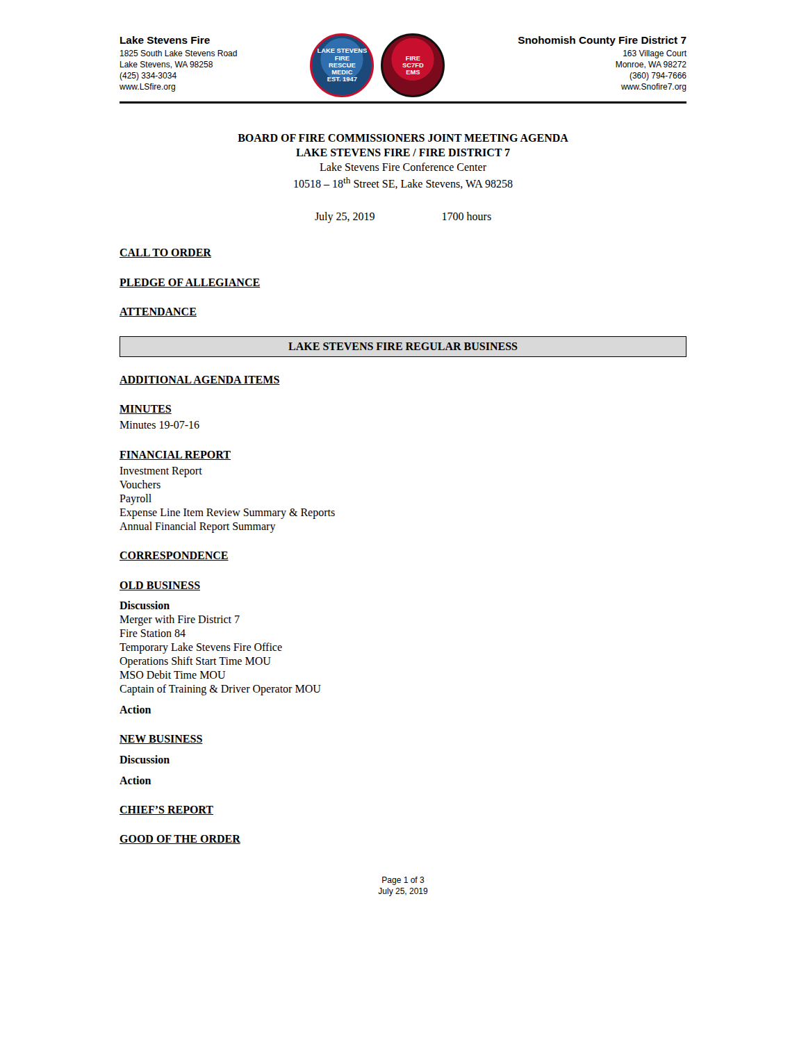Lake Stevens Fire
1825 South Lake Stevens Road
Lake Stevens, WA 98258
(425) 334-3034
www.LSfire.org
LAKE STEVENS FIRE
RESCUE
MEDIC
EST. 1947
FIRE
SC7FD
EMS
Snohomish County Fire District 7
163 Village Court
Monroe, WA 98272
(360) 794-7666
www.Snofire7.org
BOARD OF FIRE COMMISSIONERS JOINT MEETING AGENDA
LAKE STEVENS FIRE / FIRE DISTRICT 7
Lake Stevens Fire Conference Center
10518 – 18th Street SE, Lake Stevens, WA 98258
July 25, 20191700 hours
CALL TO ORDER
PLEDGE OF ALLEGIANCE
ATTENDANCE
LAKE STEVENS FIRE REGULAR BUSINESS
ADDITIONAL AGENDA ITEMS
MINUTES
Minutes 19-07-16
FINANCIAL REPORT
Investment Report
Vouchers
Payroll
Expense Line Item Review Summary & Reports
Annual Financial Report Summary
CORRESPONDENCE
OLD BUSINESS
Discussion
Merger with Fire District 7
Fire Station 84
Temporary Lake Stevens Fire Office
Operations Shift Start Time MOU
MSO Debit Time MOU
Captain of Training & Driver Operator MOU
Action
NEW BUSINESS
Discussion
Action
CHIEF’S REPORT
GOOD OF THE ORDER
Page 1 of 3
July 25, 2019